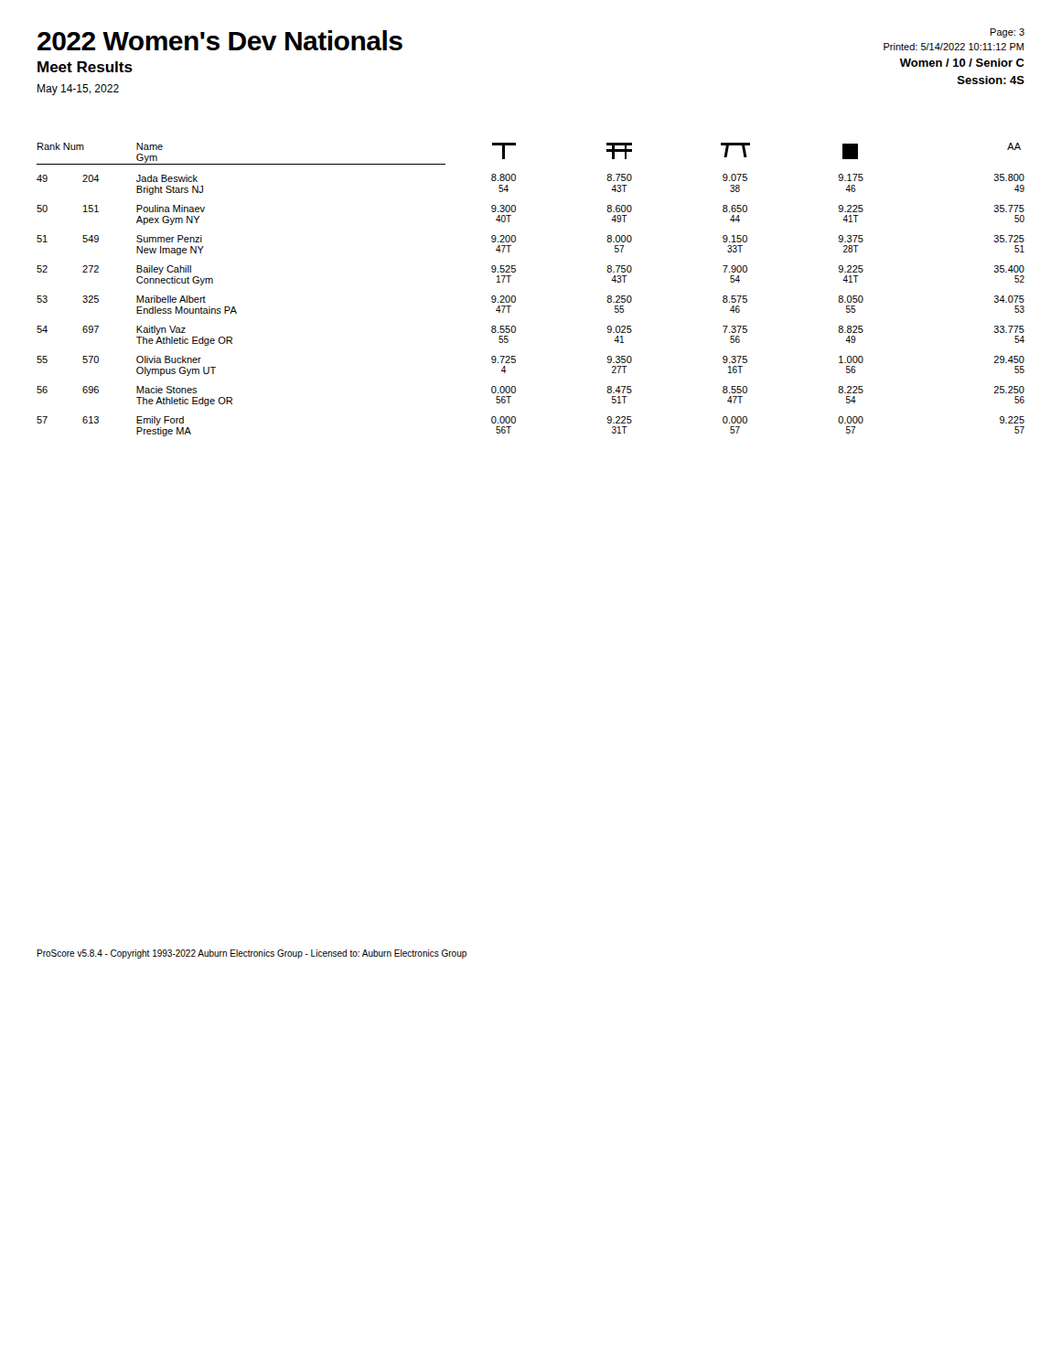2022 Women's Dev Nationals
Meet Results
May 14-15, 2022
Page: 3
Printed: 5/14/2022 10:11:12 PM
Women / 10 / Senior C
Session: 4S
| Rank Num | Name | | | | | AA |
| --- | --- | --- | --- | --- | --- | --- |
| | Gym |
| 49 | 204 | Jada Beswick | 8.800 | 8.750 | 9.075 | 9.175 | 35.800 |
| | | Bright Stars NJ | 54 | 43T | 38 | 46 | 49 |
| 50 | 151 | Poulina Minaev | 9.300 | 8.600 | 8.650 | 9.225 | 35.775 |
| | | Apex Gym NY | 40T | 49T | 44 | 41T | 50 |
| 51 | 549 | Summer Penzi | 9.200 | 8.000 | 9.150 | 9.375 | 35.725 |
| | | New Image NY | 47T | 57 | 33T | 28T | 51 |
| 52 | 272 | Bailey Cahill | 9.525 | 8.750 | 7.900 | 9.225 | 35.400 |
| | | Connecticut Gym | 17T | 43T | 54 | 41T | 52 |
| 53 | 325 | Maribelle Albert | 9.200 | 8.250 | 8.575 | 8.050 | 34.075 |
| | | Endless Mountains PA | 47T | 55 | 46 | 55 | 53 |
| 54 | 697 | Kaitlyn Vaz | 8.550 | 9.025 | 7.375 | 8.825 | 33.775 |
| | | The Athletic Edge OR | 55 | 41 | 56 | 49 | 54 |
| 55 | 570 | Olivia Buckner | 9.725 | 9.350 | 9.375 | 1.000 | 29.450 |
| | | Olympus Gym UT | 4 | 27T | 16T | 56 | 55 |
| 56 | 696 | Macie Stones | 0.000 | 8.475 | 8.550 | 8.225 | 25.250 |
| | | The Athletic Edge OR | 56T | 51T | 47T | 54 | 56 |
| 57 | 613 | Emily Ford | 0.000 | 9.225 | 0.000 | 0.000 | 9.225 |
| | | Prestige MA | 56T | 31T | 57 | 57 | 57 |
ProScore v5.8.4 - Copyright 1993-2022 Auburn Electronics Group - Licensed to: Auburn Electronics Group